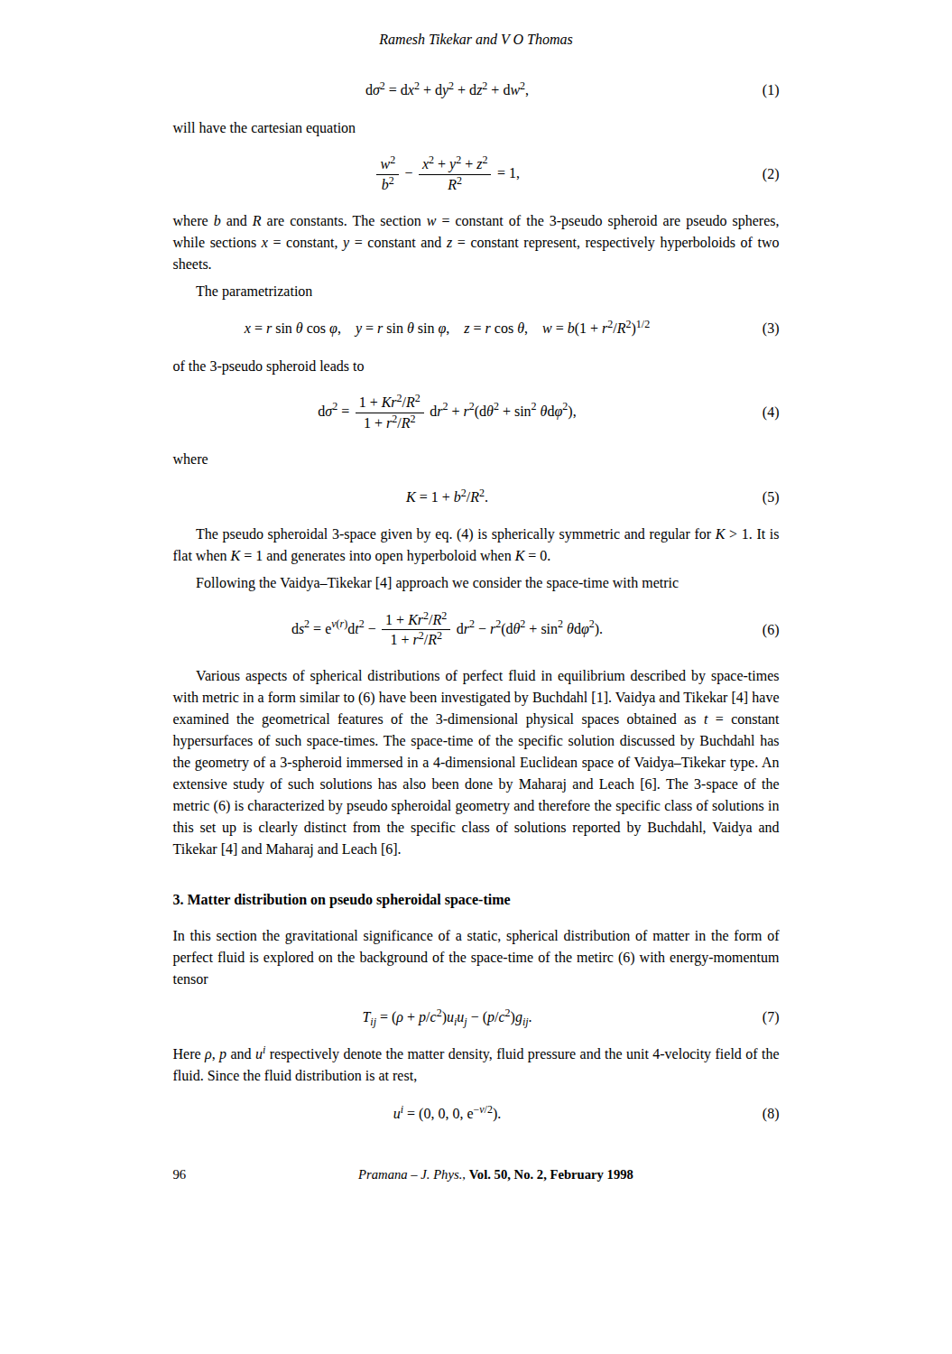Ramesh Tikekar and V O Thomas
dσ2 = dx2 + dy2 + dz2 + dw2,
(1)
will have the cartesian equation
w2 b2 − x2 + y2 + z2 R2 = 1,
(2)
where b and R are constants. The section w = constant of the 3-pseudo spheroid are pseudo spheres, while sections x = constant, y = constant and z = constant represent, respectively hyperboloids of two sheets.
The parametrization
x = r sin θ cos φ, y = r sin θ sin φ, z = r cos θ, w = b(1 + r2/R2)1/2
(3)
of the 3-pseudo spheroid leads to
dσ2 = 1 + Kr2/R21 + r2/R2 dr2 + r2(dθ2 + sin2 θdφ2),
(4)
where
K = 1 + b2/R2.
(5)
The pseudo spheroidal 3-space given by eq. (4) is spherically symmetric and regular for K > 1. It is flat when K = 1 and generates into open hyperboloid when K = 0.
Following the Vaidya–Tikekar [4] approach we consider the space-time with metric
ds2 = eν(r)dt2 − 1 + Kr2/R21 + r2/R2 dr2 − r2(dθ2 + sin2 θdφ2).
(6)
Various aspects of spherical distributions of perfect fluid in equilibrium described by space-times with metric in a form similar to (6) have been investigated by Buchdahl [1]. Vaidya and Tikekar [4] have examined the geometrical features of the 3-dimensional physical spaces obtained as t = constant hypersurfaces of such space-times. The space-time of the specific solution discussed by Buchdahl has the geometry of a 3-spheroid immersed in a 4-dimensional Euclidean space of Vaidya–Tikekar type. An extensive study of such solutions has also been done by Maharaj and Leach [6]. The 3-space of the metric (6) is characterized by pseudo spheroidal geometry and therefore the specific class of solutions in this set up is clearly distinct from the specific class of solutions reported by Buchdahl, Vaidya and Tikekar [4] and Maharaj and Leach [6].
3. Matter distribution on pseudo spheroidal space-time
In this section the gravitational significance of a static, spherical distribution of matter in the form of perfect fluid is explored on the background of the space-time of the metirc (6) with energy-momentum tensor
Tij = (ρ + p/c2)uiuj − (p/c2)gij.
(7)
Here ρ, p and ui respectively denote the matter density, fluid pressure and the unit 4-velocity field of the fluid. Since the fluid distribution is at rest,
ui = (0, 0, 0, e−ν/2).
(8)
96
Pramana – J. Phys., Vol. 50, No. 2, February 1998